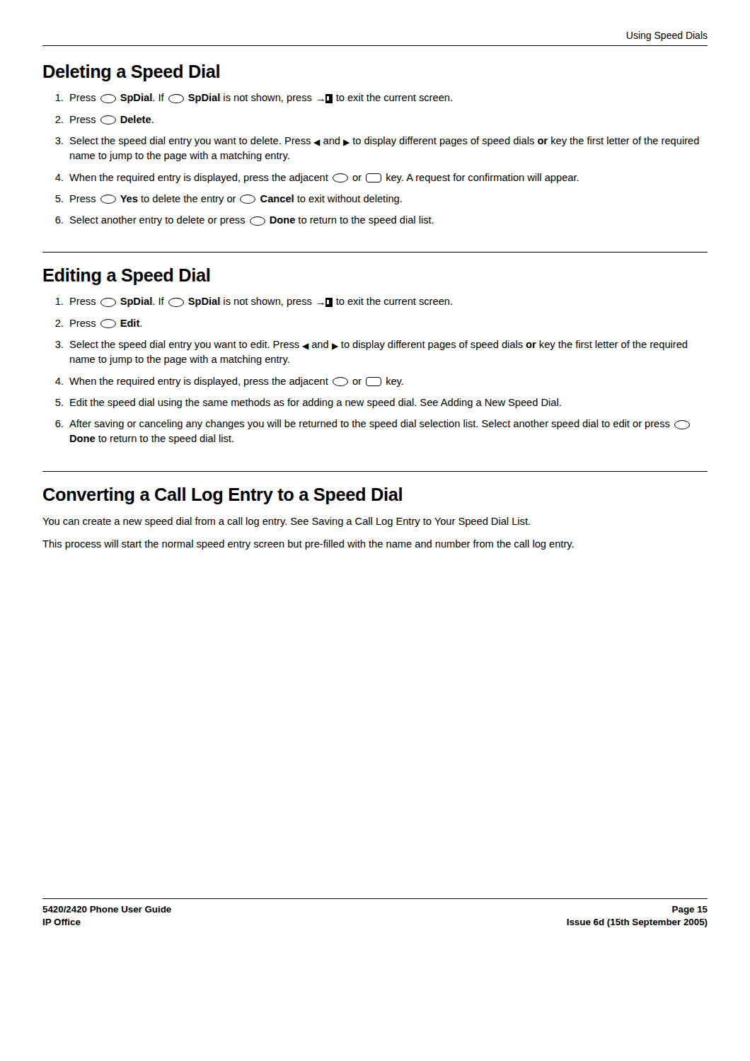Using Speed Dials
Deleting a Speed Dial
Press SpDial. If SpDial is not shown, press to exit the current screen.
Press Delete.
Select the speed dial entry you want to delete. Press and to display different pages of speed dials or key the first letter of the required name to jump to the page with a matching entry.
When the required entry is displayed, press the adjacent or key. A request for confirmation will appear.
Press Yes to delete the entry or Cancel to exit without deleting.
Select another entry to delete or press Done to return to the speed dial list.
Editing a Speed Dial
Press SpDial. If SpDial is not shown, press to exit the current screen.
Press Edit.
Select the speed dial entry you want to edit. Press and to display different pages of speed dials or key the first letter of the required name to jump to the page with a matching entry.
When the required entry is displayed, press the adjacent or key.
Edit the speed dial using the same methods as for adding a new speed dial. See Adding a New Speed Dial.
After saving or canceling any changes you will be returned to the speed dial selection list. Select another speed dial to edit or press Done to return to the speed dial list.
Converting a Call Log Entry to a Speed Dial
You can create a new speed dial from a call log entry. See Saving a Call Log Entry to Your Speed Dial List.
This process will start the normal speed entry screen but pre-filled with the name and number from the call log entry.
5420/2420 Phone User Guide
IP Office
Page 15
Issue 6d (15th September 2005)